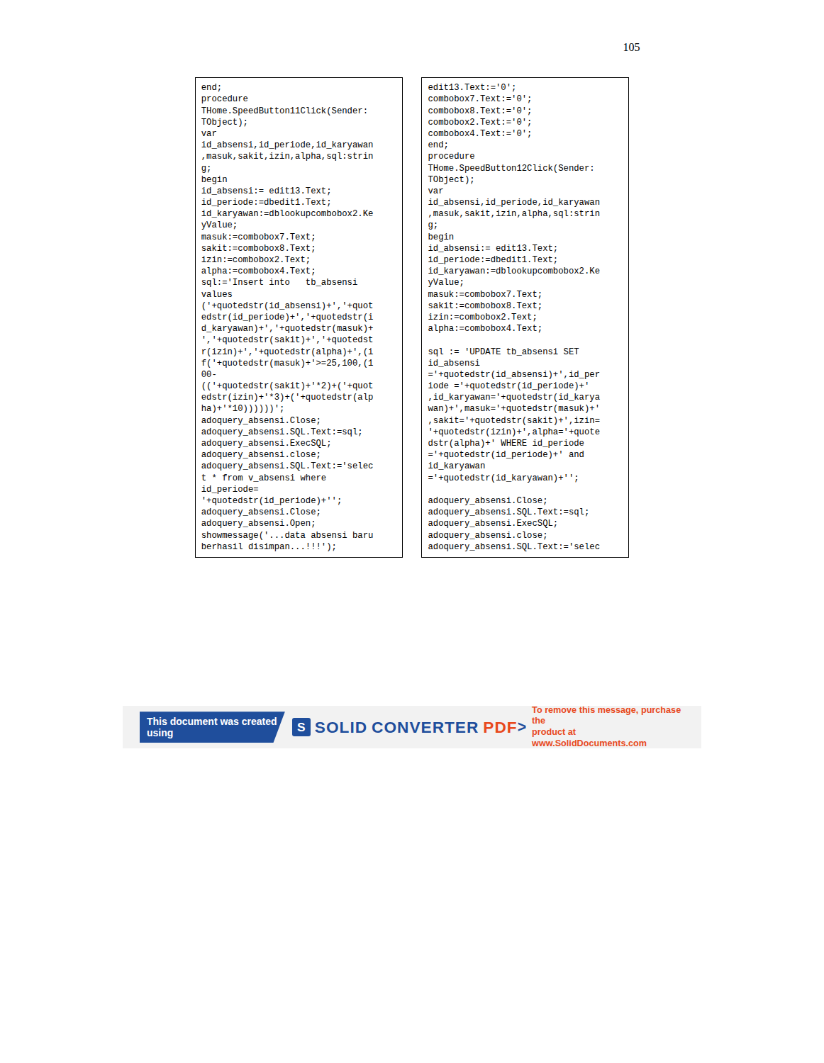105
end;
procedure
THome.SpeedButton11Click(Sender:
TObject);
var
id_absensi,id_periode,id_karyawan
,masuk,sakit,izin,alpha,sql:strin
g;
begin
id_absensi:= edit13.Text;
id_periode:=dbedit1.Text;
id_karyawan:=dblookupcombobox2.Ke
yValue;
masuk:=combobox7.Text;
sakit:=combobox8.Text;
izin:=combobox2.Text;
alpha:=combobox4.Text;
sql:='Insert into   tb_absensi
values
('+quotedstr(id_absensi)+','+quot
edstr(id_periode)+','+quotedstr(i
d_karyawan)+','+quotedstr(masuk)+
','+quotedstr(sakit)+','+quotedst
r(izin)+','+quotedstr(alpha)+',(i
f('+quotedstr(masuk)+'>=25,100,(1
00-
(('+quotedstr(sakit)+'*2)+('+quot
edstr(izin)+'*3)+('+quotedstr(alp
ha)+'*10))))))';
adoquery_absensi.Close;
adoquery_absensi.SQL.Text:=sql;
adoquery_absensi.ExecSQL;
adoquery_absensi.close;
adoquery_absensi.SQL.Text:='selec
t * from v_absensi where
id_periode=
'+quotedstr(id_periode)+'';
adoquery_absensi.Close;
adoquery_absensi.Open;
showmessage('...data absensi baru
berhasil disimpan...!!!');
edit13.Text:='0';
combobox7.Text:='0';
combobox8.Text:='0';
combobox2.Text:='0';
combobox4.Text:='0';
end;
procedure
THome.SpeedButton12Click(Sender:
TObject);
var
id_absensi,id_periode,id_karyawan
,masuk,sakit,izin,alpha,sql:strin
g;
begin
id_absensi:= edit13.Text;
id_periode:=dbedit1.Text;
id_karyawan:=dblookupcombobox2.Ke
yValue;
masuk:=combobox7.Text;
sakit:=combobox8.Text;
izin:=combobox2.Text;
alpha:=combobox4.Text;

sql := 'UPDATE tb_absensi SET
id_absensi
='+quotedstr(id_absensi)+',id_per
iode ='+quotedstr(id_periode)+'
,id_karyawan='+quotedstr(id_karya
wan)+',masuk='+quotedstr(masuk)+'
,sakit='+quotedstr(sakit)+',izin=
'+quotedstr(izin)+',alpha='+quote
dstr(alpha)+' WHERE id_periode
='+quotedstr(id_periode)+' and
id_karyawan
='+quotedstr(id_karyawan)+'';

adoquery_absensi.Close;
adoquery_absensi.SQL.Text:=sql;
adoquery_absensi.ExecSQL;
adoquery_absensi.close;
adoquery_absensi.SQL.Text:='selec
This document was created using
S
SOLID CONVERTER PDF
> To remove this message, purchase the
product at www.SolidDocuments.com